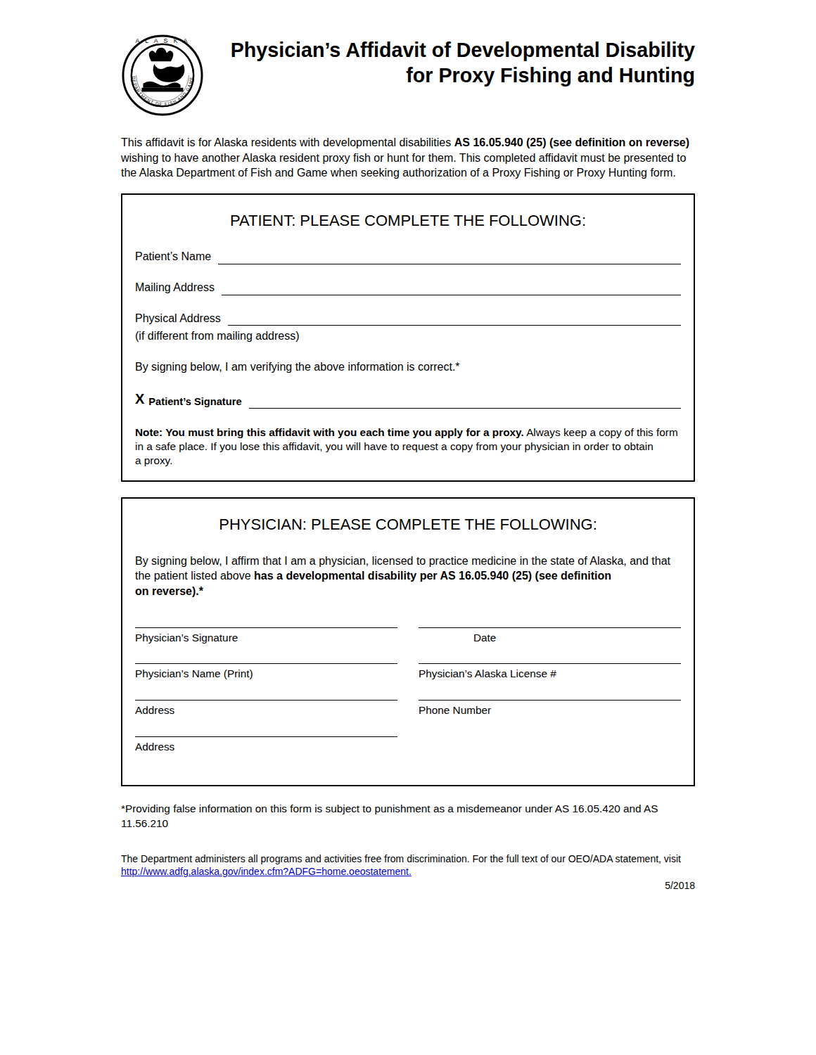A L A S K A DEPARTMENT OF FISH AND GAME
Physician’s Affidavit of Developmental Disability
for Proxy Fishing and Hunting
This affidavit is for Alaska residents with developmental disabilities AS 16.05.940 (25) (see definition on reverse) wishing to have another Alaska resident proxy fish or hunt for them. This completed affidavit must be presented to the Alaska Department of Fish and Game when seeking authorization of a Proxy Fishing or Proxy Hunting form.
PATIENT: PLEASE COMPLETE THE FOLLOWING:
Patient’s Name
Mailing Address
Physical Address
(if different from mailing address)
By signing below, I am verifying the above information is correct.*
X Patient’s Signature
Note: You must bring this affidavit with you each time you apply for a proxy. Always keep a copy of this form in a safe place. If you lose this affidavit, you will have to request a copy from your physician in order to obtain a proxy.
PHYSICIAN: PLEASE COMPLETE THE FOLLOWING:
By signing below, I affirm that I am a physician, licensed to practice medicine in the state of Alaska, and that the patient listed above has a developmental disability per AS 16.05.940 (25) (see definition on reverse).*
Physician’s Signature
Date
Physician’s Name (Print)
Physician’s Alaska License #
Address
Phone Number
Address
*Providing false information on this form is subject to punishment as a misdemeanor under AS 16.05.420 and AS 11.56.210
The Department administers all programs and activities free from discrimination. For the full text of our OEO/ADA statement, visit
http://www.adfg.alaska.gov/index.cfm?ADFG=home.oeostatement.
5/2018